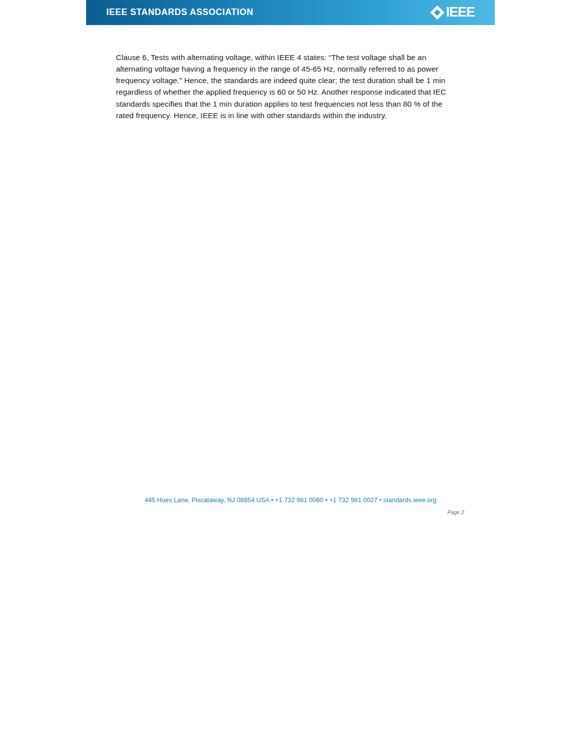IEEE Standards Association
IEEE
Clause 6, Tests with alternating voltage, within IEEE 4 states: “The test voltage shall be an alternating voltage having a frequency in the range of 45-65 Hz, normally referred to as power frequency voltage.” Hence, the standards are indeed quite clear; the test duration shall be 1 min regardless of whether the applied frequency is 60 or 50 Hz. Another response indicated that IEC standards specifies that the 1 min duration applies to test frequencies not less than 80 % of the rated frequency. Hence, IEEE is in line with other standards within the industry.
445 Hoes Lane, Piscataway, NJ 08854 USA • +1 732 981 0060 • +1 732 981 0027 • standards.ieee.org
Page 2